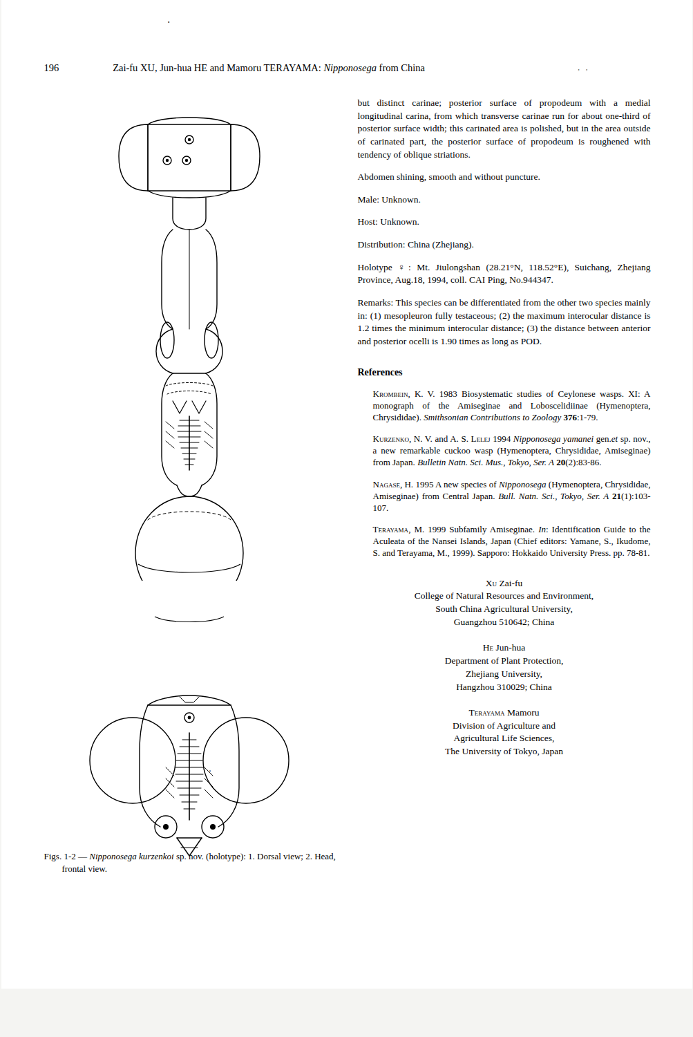·
196 Zai-fu XU, Jun-hua HE and Mamoru TERAYAMA: Nipponosega from China , ,
Figs. 1-2 — Nipponosega kurzenkoi sp. nov. (holotype): 1. Dorsal view; 2. Head, frontal view.
but distinct carinae; posterior surface of propodeum with a medial longitudinal carina, from which transverse carinae run for about one-third of posterior surface width; this carinated area is polished, but in the area outside of carinated part, the posterior surface of propodeum is roughened with tendency of oblique striations.
Abdomen shining, smooth and without puncture.
Male: Unknown.
Host: Unknown.
Distribution: China (Zhejiang).
Holotype ♀: Mt. Jiulongshan (28.21°N, 118.52°E), Suichang, Zhejiang Province, Aug.18, 1994, coll. CAI Ping, No.944347.
Remarks: This species can be differentiated from the other two species mainly in: (1) mesopleuron fully testaceous; (2) the maximum interocular distance is 1.2 times the minimum interocular distance; (3) the distance between anterior and posterior ocelli is 1.90 times as long as POD.
References
Krombein, K. V. 1983 Biosystematic studies of Ceylonese wasps. XI: A monograph of the Amiseginae and Loboscelidiinae (Hymenoptera, Chrysididae). Smithsonian Contributions to Zoology 376:1-79.
Kurzenko, N. V. and A. S. Lelej 1994 Nipponosega yamanei gen.et sp. nov., a new remarkable cuckoo wasp (Hymenoptera, Chrysididae, Amiseginae) from Japan. Bulletin Natn. Sci. Mus., Tokyo, Ser. A 20(2):83-86.
Nagase, H. 1995 A new species of Nipponosega (Hymenoptera, Chrysididae, Amiseginae) from Central Japan. Bull. Natn. Sci., Tokyo, Ser. A 21(1):103-107.
Terayama, M. 1999 Subfamily Amiseginae. In: Identification Guide to the Aculeata of the Nansei Islands, Japan (Chief editors: Yamane, S., Ikudome, S. and Terayama, M., 1999). Sapporo: Hokkaido University Press. pp. 78-81.
Xu Zai-fu
College of Natural Resources and Environment,
South China Agricultural University,
Guangzhou 510642; China
He Jun-hua
Department of Plant Protection,
Zhejiang University,
Hangzhou 310029; China
Terayama Mamoru
Division of Agriculture and
Agricultural Life Sciences,
The University of Tokyo, Japan
·